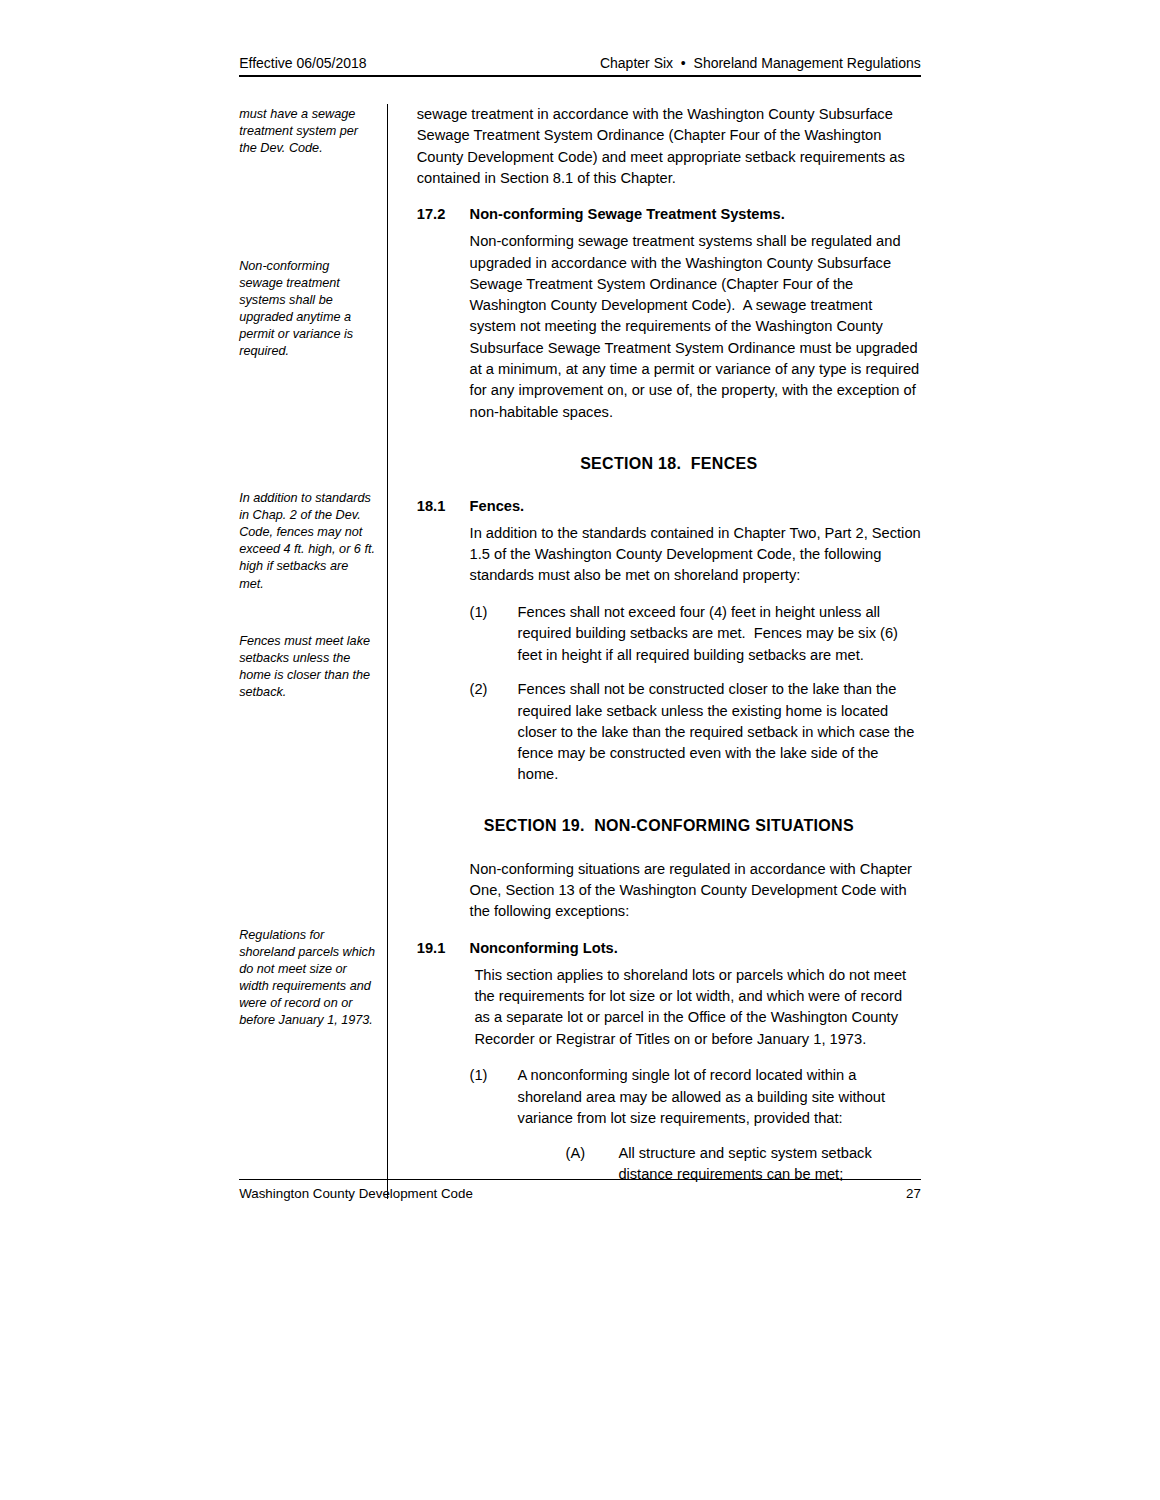Effective 06/05/2018
Chapter Six • Shoreland Management Regulations
must have a sewage treatment system per the Dev. Code.
Non-conforming sewage treatment systems shall be upgraded anytime a permit or variance is required.
In addition to standards in Chap. 2 of the Dev. Code, fences may not exceed 4 ft. high, or 6 ft. high if setbacks are met.
Fences must meet lake setbacks unless the home is closer than the setback.
Regulations for shoreland parcels which do not meet size or width requirements and were of record on or before January 1, 1973.
sewage treatment in accordance with the Washington County Subsurface Sewage Treatment System Ordinance (Chapter Four of the Washington County Development Code) and meet appropriate setback requirements as contained in Section 8.1 of this Chapter.
17.2
Non-conforming Sewage Treatment Systems.
Non-conforming sewage treatment systems shall be regulated and upgraded in accordance with the Washington County Subsurface Sewage Treatment System Ordinance (Chapter Four of the Washington County Development Code). A sewage treatment system not meeting the requirements of the Washington County Subsurface Sewage Treatment System Ordinance must be upgraded at a minimum, at any time a permit or variance of any type is required for any improvement on, or use of, the property, with the exception of non-habitable spaces.
SECTION 18. FENCES
18.1
Fences.
In addition to the standards contained in Chapter Two, Part 2, Section 1.5 of the Washington County Development Code, the following standards must also be met on shoreland property:
(1)
Fences shall not exceed four (4) feet in height unless all required building setbacks are met. Fences may be six (6) feet in height if all required building setbacks are met.
(2)
Fences shall not be constructed closer to the lake than the required lake setback unless the existing home is located closer to the lake than the required setback in which case the fence may be constructed even with the lake side of the home.
SECTION 19. NON-CONFORMING SITUATIONS
Non-conforming situations are regulated in accordance with Chapter One, Section 13 of the Washington County Development Code with the following exceptions:
19.1
Nonconforming Lots.
This section applies to shoreland lots or parcels which do not meet the requirements for lot size or lot width, and which were of record as a separate lot or parcel in the Office of the Washington County Recorder or Registrar of Titles on or before January 1, 1973.
(1)
A nonconforming single lot of record located within a shoreland area may be allowed as a building site without variance from lot size requirements, provided that:
(A)
All structure and septic system setback distance requirements can be met;
Washington County Development Code
27